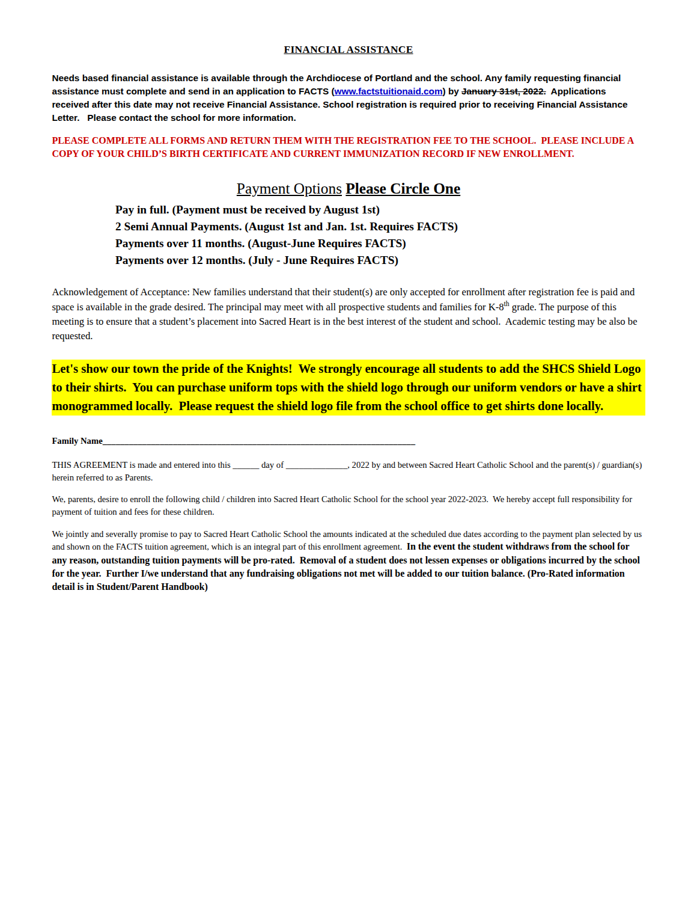FINANCIAL ASSISTANCE
Needs based financial assistance is available through the Archdiocese of Portland and the school. Any family requesting financial assistance must complete and send in an application to FACTS (www.factstuitionaid.com) by January 31st, 2022. Applications received after this date may not receive Financial Assistance. School registration is required prior to receiving Financial Assistance Letter. Please contact the school for more information.
Please complete all forms and return them with the registration fee to the school. Please include a copy of your child’s birth certificate and current immunization record if new enrollment.
Payment Options Please Circle One
Pay in full. (Payment must be received by August 1st)
2 Semi Annual Payments. (August 1st and Jan. 1st. Requires FACTS)
Payments over 11 months. (August-June Requires FACTS)
Payments over 12 months. (July - June Requires FACTS)
Acknowledgement of Acceptance: New families understand that their student(s) are only accepted for enrollment after registration fee is paid and space is available in the grade desired. The principal may meet with all prospective students and families for K-8th grade. The purpose of this meeting is to ensure that a student’s placement into Sacred Heart is in the best interest of the student and school. Academic testing may be also be requested.
Let's show our town the pride of the Knights! We strongly encourage all students to add the SHCS Shield Logo to their shirts. You can purchase uniform tops with the shield logo through our uniform vendors or have a shirt monogrammed locally. Please request the shield logo file from the school office to get shirts done locally.
Family Name_______________________________________________________________________
THIS AGREEMENT is made and entered into this ______ day of ______________, 2022 by and between Sacred Heart Catholic School and the parent(s) / guardian(s) herein referred to as Parents.
We, parents, desire to enroll the following child / children into Sacred Heart Catholic School for the school year 2022-2023. We hereby accept full responsibility for payment of tuition and fees for these children.
We jointly and severally promise to pay to Sacred Heart Catholic School the amounts indicated at the scheduled due dates according to the payment plan selected by us and shown on the FACTS tuition agreement, which is an integral part of this enrollment agreement. In the event the student withdraws from the school for any reason, outstanding tuition payments will be pro-rated. Removal of a student does not lessen expenses or obligations incurred by the school for the year. Further I/we understand that any fundraising obligations not met will be added to our tuition balance. (Pro-Rated information detail is in Student/Parent Handbook)